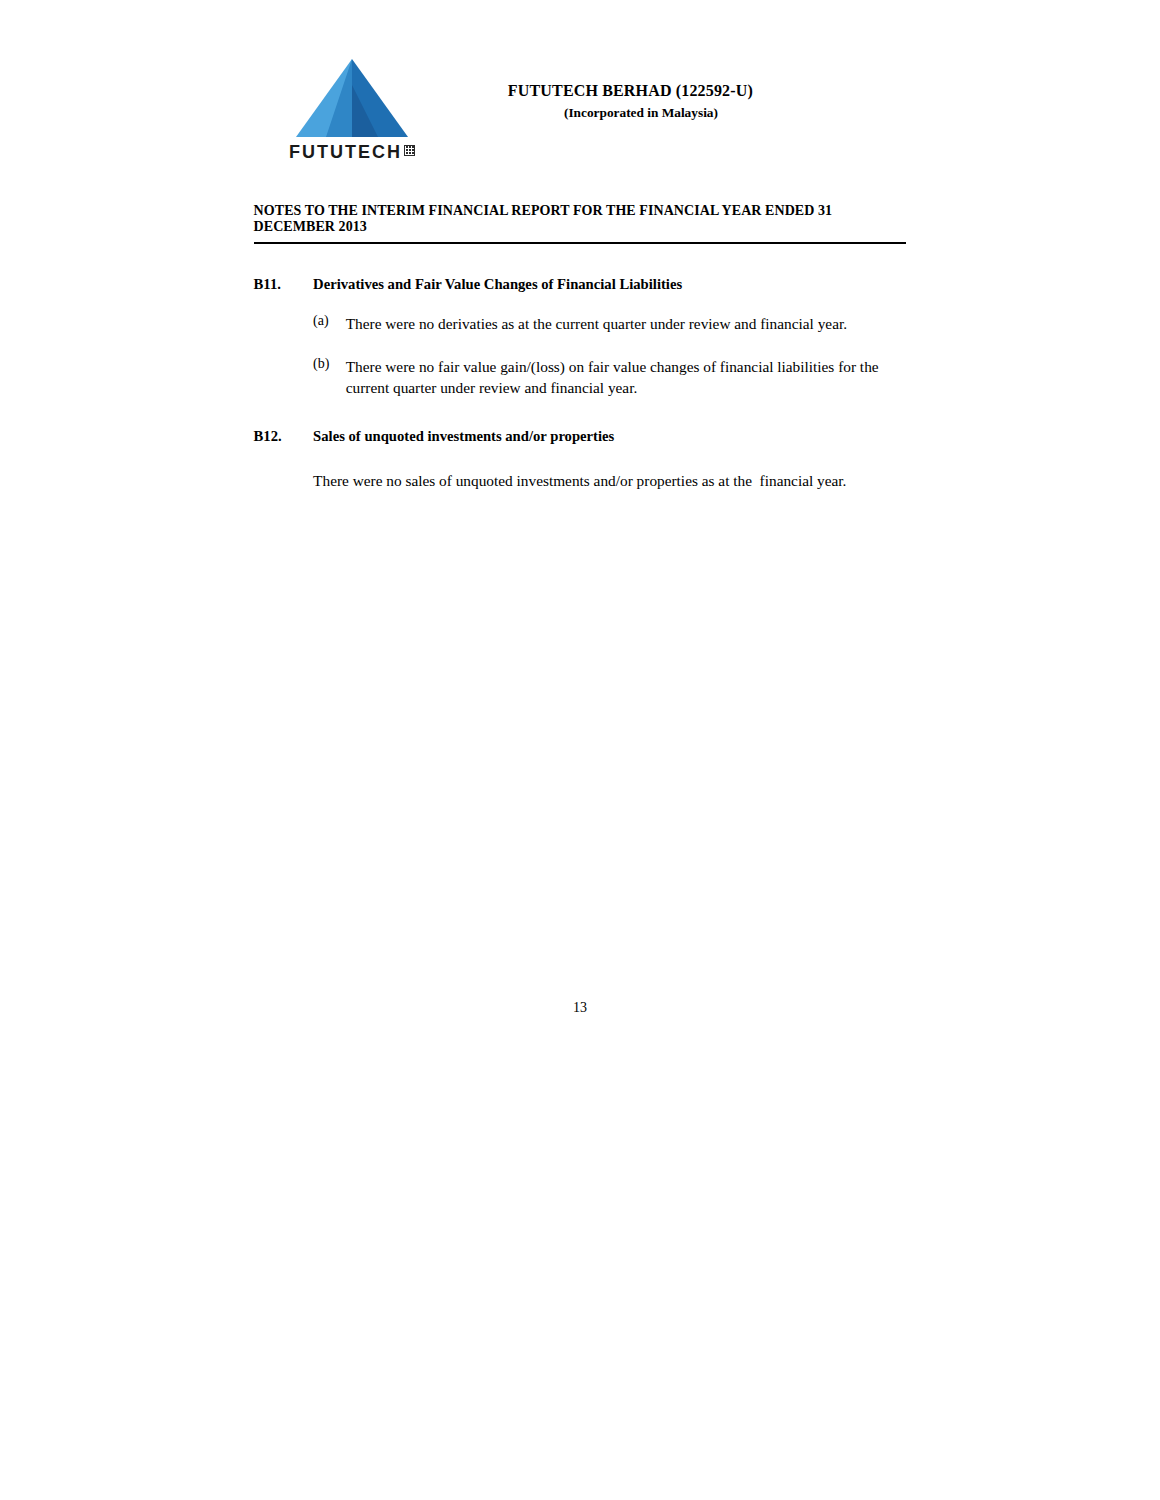FUTUTECH
FUTUTECH BERHAD (122592-U)
(Incorporated in Malaysia)
NOTES TO THE INTERIM FINANCIAL REPORT FOR THE FINANCIAL YEAR ENDED 31 DECEMBER 2013
B11. Derivatives and Fair Value Changes of Financial Liabilities
(a)
There were no derivaties as at the current quarter under review and financial year.
(b)
There were no fair value gain/(loss) on fair value changes of financial liabilities for the current quarter under review and financial year.
B12. Sales of unquoted investments and/or properties
There were no sales of unquoted investments and/or properties as at the financial year.
13